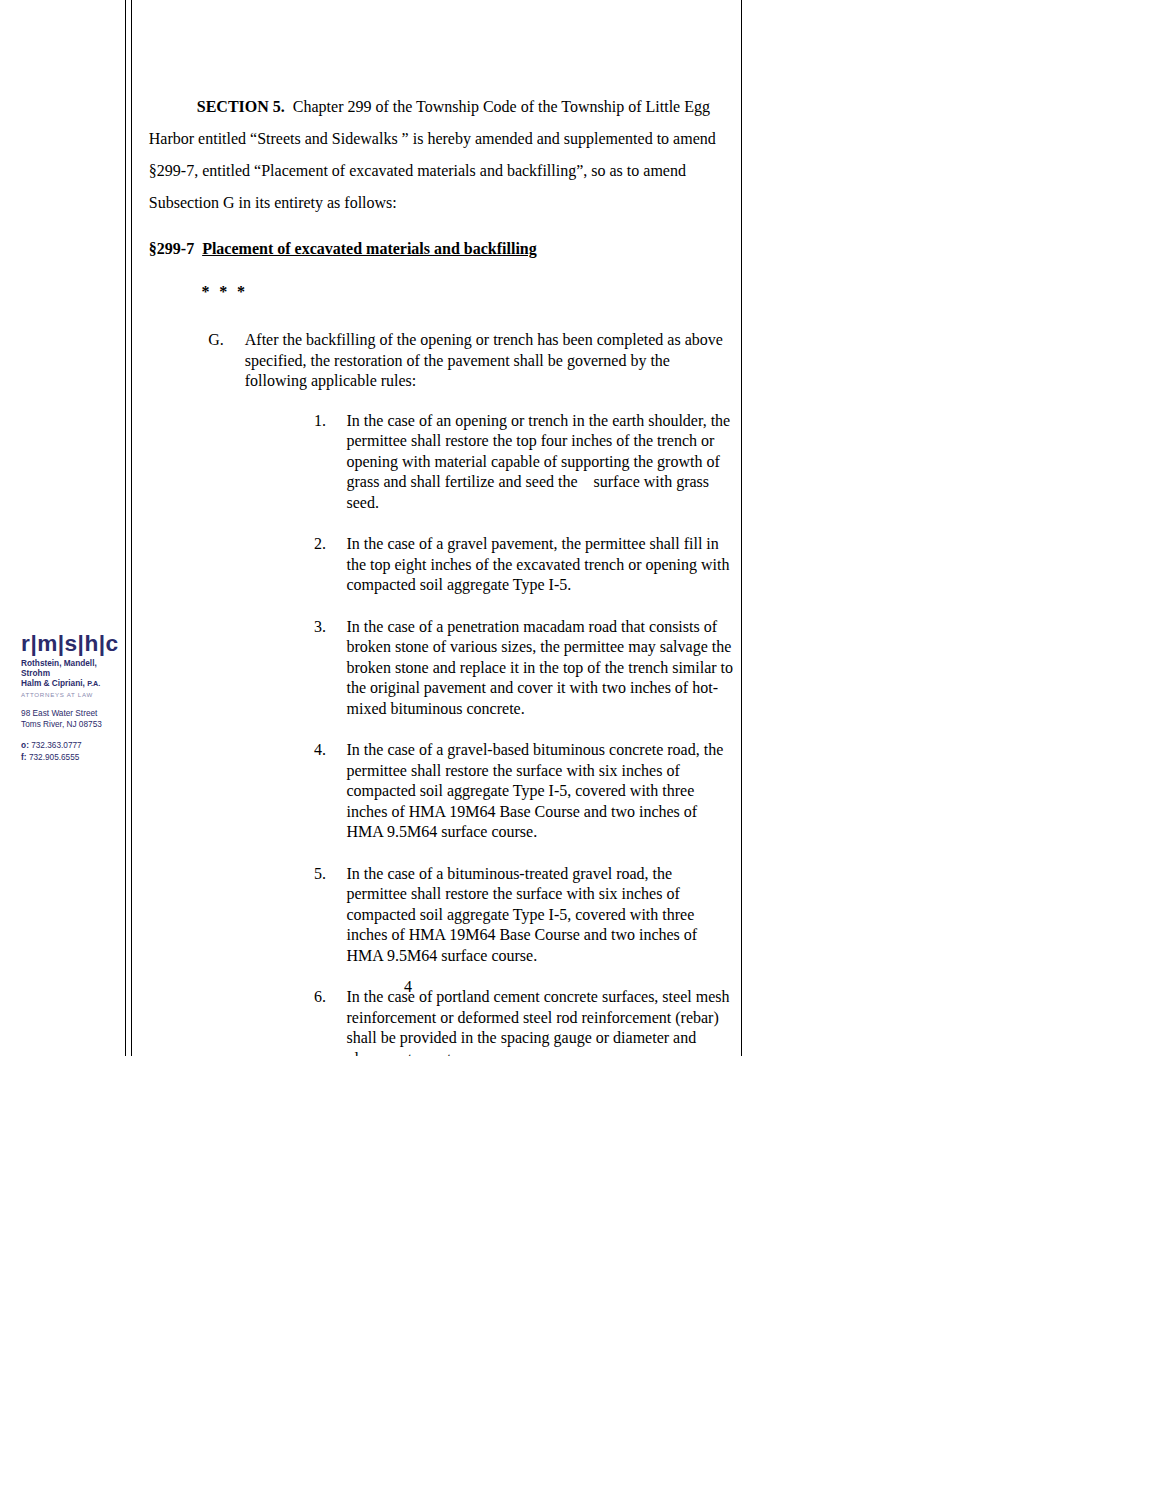r|m|s|h|c
Rothstein, Mandell, Strohm
Halm & Cipriani, P.A.
ATTORNEYS AT LAW
98 East Water Street
Toms River, NJ 08753
o: 732.363.0777
f: 732.905.6555
SECTION 5. Chapter 299 of the Township Code of the Township of Little Egg Harbor entitled “Streets and Sidewalks ” is hereby amended and supplemented to amend §299-7, entitled “Placement of excavated materials and backfilling”, so as to amend Subsection G in its entirety as follows:
§299-7 Placement of excavated materials and backfilling
* * *
G. After the backfilling of the opening or trench has been completed as above specified, the restoration of the pavement shall be governed by the following applicable rules:
1. In the case of an opening or trench in the earth shoulder, the permittee shall restore the top four inches of the trench or opening with material capable of supporting the growth of grass and shall fertilize and seed the surface with grass seed.
2. In the case of a gravel pavement, the permittee shall fill in the top eight inches of the excavated trench or opening with compacted soil aggregate Type I-5.
3. In the case of a penetration macadam road that consists of broken stone of various sizes, the permittee may salvage the broken stone and replace it in the top of the trench similar to the original pavement and cover it with two inches of hot-mixed bituminous concrete.
4. In the case of a gravel-based bituminous concrete road, the permittee shall restore the surface with six inches of compacted soil aggregate Type I-5, covered with three inches of HMA 19M64 Base Course and two inches of HMA 9.5M64 surface course.
5. In the case of a bituminous-treated gravel road, the permittee shall restore the surface with six inches of compacted soil aggregate Type I-5, covered with three inches of HMA 19M64 Base Course and two inches of HMA 9.5M64 surface course.
6. In the case of portland cement concrete surfaces, steel mesh reinforcement or deformed steel rod reinforcement (rebar) shall be provided in the spacing gauge or diameter and placement as set
4